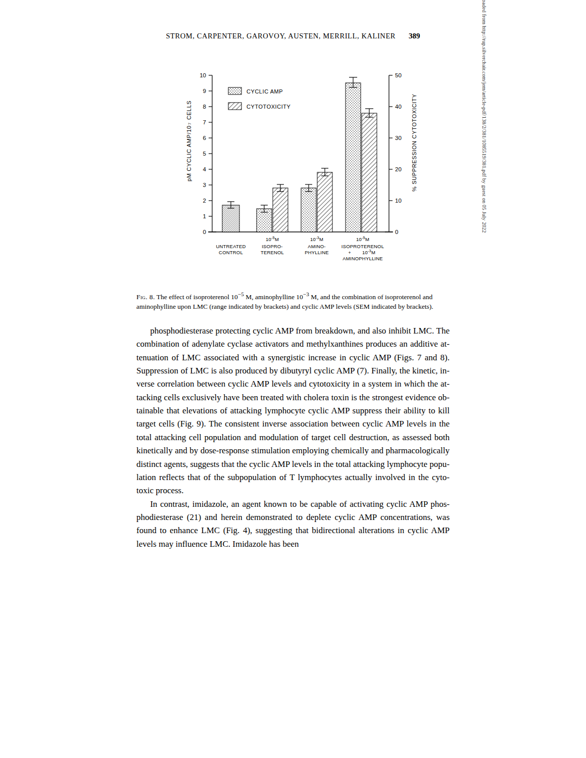STROM, CARPENTER, GAROVOY, AUSTEN, MERRILL, KALINER389
Downloaded from http://rup.silverchair.com/jem/article-pdf/138/2/381/1085519/381.pdf by guest on 05 July 2022
0 1 2 3 4 5 6 7 8 9 10 0 10 20 30 40 50 pM CYCLIC AMP/10 7 CELLS % SUPPRESSION CYTOTOXICITY CYCLIC AMP CYTOTOXICITY UNTREATED CONTROL 10-5M ISOPRO- TERENOL 10-3M AMINO- PHYLLINE 10-5M ISOPROTERENOL + 10-3M AMINOPHYLLINE
Fig. 8. The effect of isoproterenol 10−5 M, aminophylline 10−3 M, and the combination of isoproterenol and aminophylline upon LMC (range indicated by brackets) and cyclic AMP levels (SEM indicated by brackets).
phosphodiesterase protecting cyclic AMP from breakdown, and also inhibit LMC. The combination of adenylate cyclase activators and methylxanthines produces an additive attenuation of LMC associated with a synergistic increase in cyclic AMP (Figs. 7 and 8). Suppression of LMC is also produced by dibutyryl cyclic AMP (7). Finally, the kinetic, inverse correlation between cyclic AMP levels and cytotoxicity in a system in which the attacking cells exclusively have been treated with cholera toxin is the strongest evidence obtainable that elevations of attacking lymphocyte cyclic AMP suppress their ability to kill target cells (Fig. 9). The consistent inverse association between cyclic AMP levels in the total attacking cell population and modulation of target cell destruction, as assessed both kinetically and by dose-response stimulation employing chemically and pharmacologically distinct agents, suggests that the cyclic AMP levels in the total attacking lymphocyte population reflects that of the subpopulation of T lymphocytes actually involved in the cytotoxic process.
In contrast, imidazole, an agent known to be capable of activating cyclic AMP phosphodiesterase (21) and herein demonstrated to deplete cyclic AMP concentrations, was found to enhance LMC (Fig. 4), suggesting that bidirectional alterations in cyclic AMP levels may influence LMC. Imidazole has been